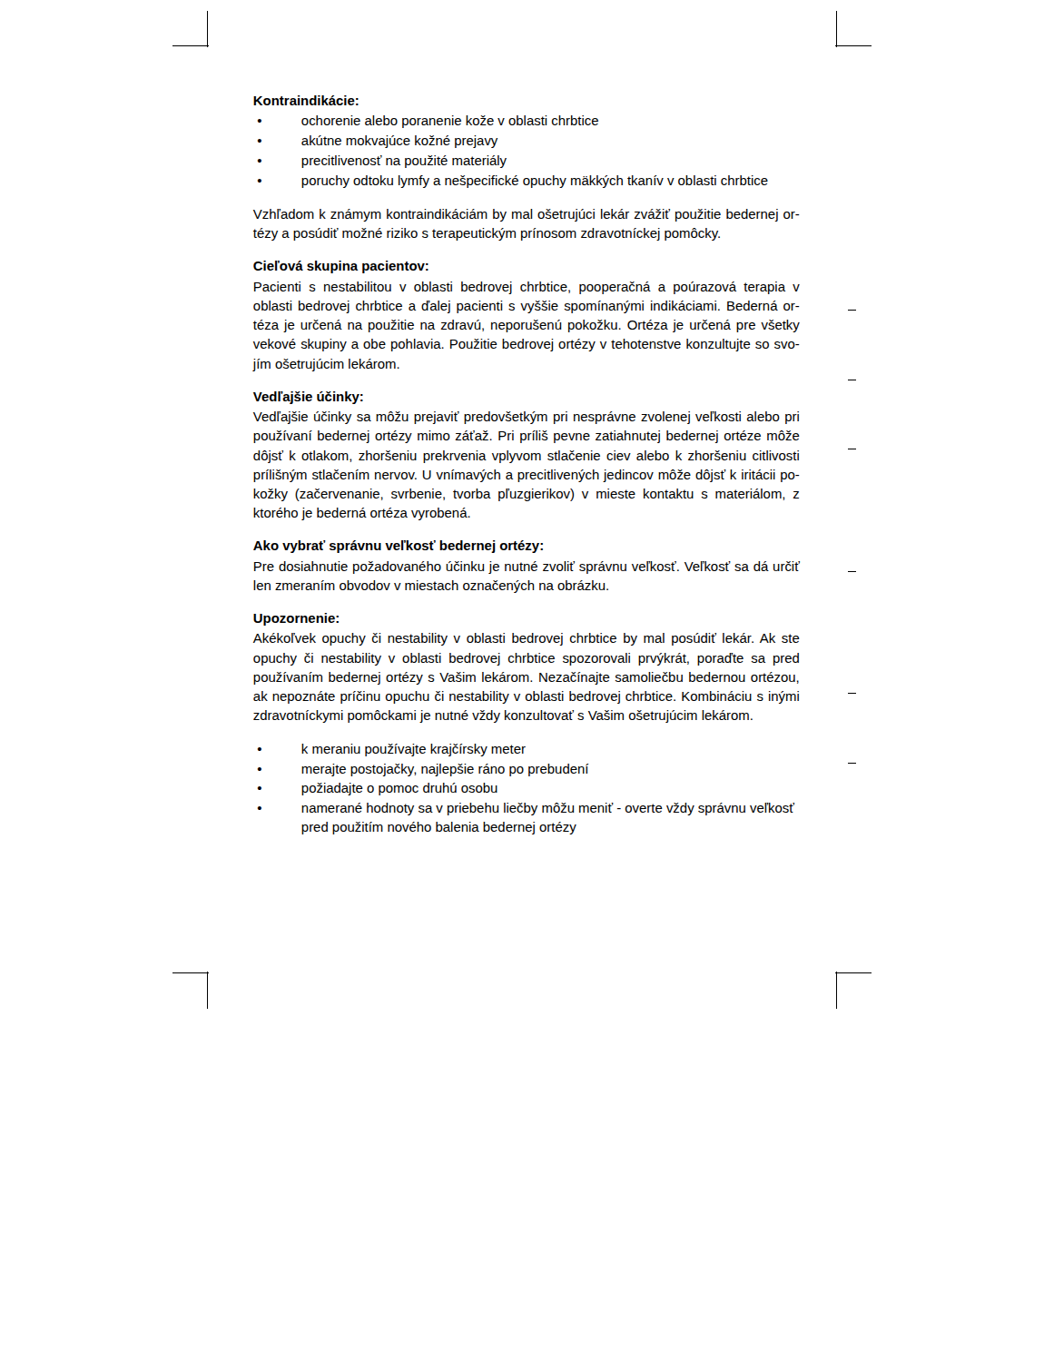Kontraindikácie:
ochorenie alebo poranenie kože v oblasti chrbtice
akútne mokvajúce kožné prejavy
precitlivenosť na použité materiály
poruchy odtoku lymfy a nešpecifické opuchy mäkkých tkanív v oblasti chrbtice
Vzhľadom k známym kontraindikáciám by mal ošetrujúci lekár zvážiť použitie bedernej ortézy a posúdiť možné riziko s terapeutickým prínosom zdravotníckej pomôcky.
Cieľová skupina pacientov:
Pacienti s nestabilitou v oblasti bedrovej chrbtice, pooperačná a poúrazová terapia v oblasti bedrovej chrbtice a ďalej pacienti s vyššie spomínanými indikáciami. Bederná ortéza je určená na použitie na zdravú, neporušenú pokožku. Ortéza je určená pre všetky vekové skupiny a obe pohlavia. Použitie bedrovej ortézy v tehotenstve konzultujte so svojím ošetrujúcim lekárom.
Vedľajšie účinky:
Vedľajšie účinky sa môžu prejaviť predovšetkým pri nesprávne zvolenej veľkosti alebo pri používaní bedernej ortézy mimo záťaž. Pri príliš pevne zatiahnutej bedernej ortéze môže dôjsť k otlakom, zhoršeniu prekrvenia vplyvom stlačenie ciev alebo k zhoršeniu citlivosti prílišným stlačením nervov. U vnímavých a precitlivených jedincov môže dôjsť k iritácii pokožky (začervenanie, svrbenie, tvorba pľuzgierikov) v mieste kontaktu s materiálom, z ktorého je bederná ortéza vyrobená.
Ako vybrať správnu veľkosť bedernej ortézy:
Pre dosiahnutie požadovaného účinku je nutné zvoliť správnu veľkosť. Veľkosť sa dá určiť len zmeraním obvodov v miestach označených na obrázku.
Upozornenie:
Akékoľvek opuchy či nestability v oblasti bedrovej chrbtice by mal posúdiť lekár. Ak ste opuchy či nestability v oblasti bedrovej chrbtice spozorovali prvýkrát, poraďte sa pred používaním bedernej ortézy s Vašim lekárom. Nezačínajte samoliečbu bedernou ortézou, ak nepoznáte príčinu opuchu či nestability v oblasti bedrovej chrbtice. Kombináciu s inými zdravotníckymi pomôckami je nutné vždy konzultovať s Vašim ošetrujúcim lekárom.
k meraniu používajte krajčírsky meter
merajte postojačky, najlepšie ráno po prebudení
požiadajte o pomoc druhú osobu
namerané hodnoty sa v priebehu liečby môžu meniť - overte vždy správnu veľkosťpred použitím nového balenia bedernej ortézy